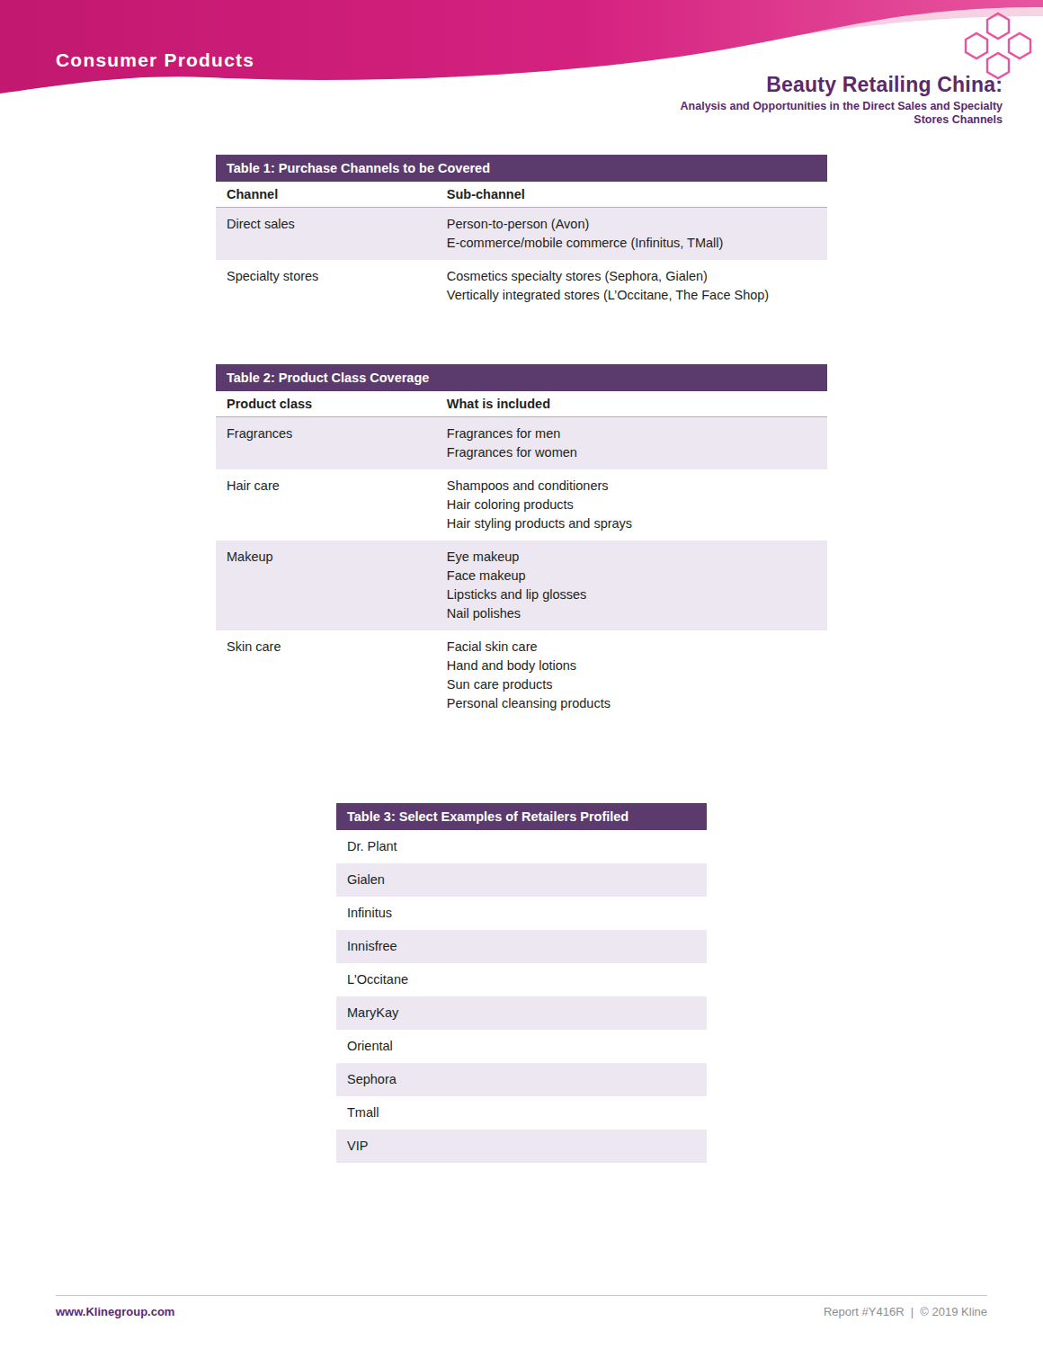Consumer Products
Beauty Retailing China:
Analysis and Opportunities in the Direct Sales and Specialty
Stores Channels
Table 1: Purchase Channels to be Covered
| Channel | Sub-channel |
| --- | --- |
| Direct sales | Person-to-person (Avon) E-commerce/mobile commerce (Infinitus, TMall) |
| Specialty stores | Cosmetics specialty stores (Sephora, Gialen) Vertically integrated stores (L’Occitane, The Face Shop) |
Table 2: Product Class Coverage
| Product class | What is included |
| --- | --- |
| Fragrances | Fragrances for men Fragrances for women |
| Hair care | Shampoos and conditioners Hair coloring products Hair styling products and sprays |
| Makeup | Eye makeup Face makeup Lipsticks and lip glosses Nail polishes |
| Skin care | Facial skin care Hand and body lotions Sun care products Personal cleansing products |
Table 3: Select Examples of Retailers Profiled
| Dr. Plant |
| Gialen |
| Infinitus |
| Innisfree |
| L'Occitane |
| MaryKay |
| Oriental |
| Sephora |
| Tmall |
| VIP |
www.Klinegroup.com
Report #Y416R | © 2019 Kline